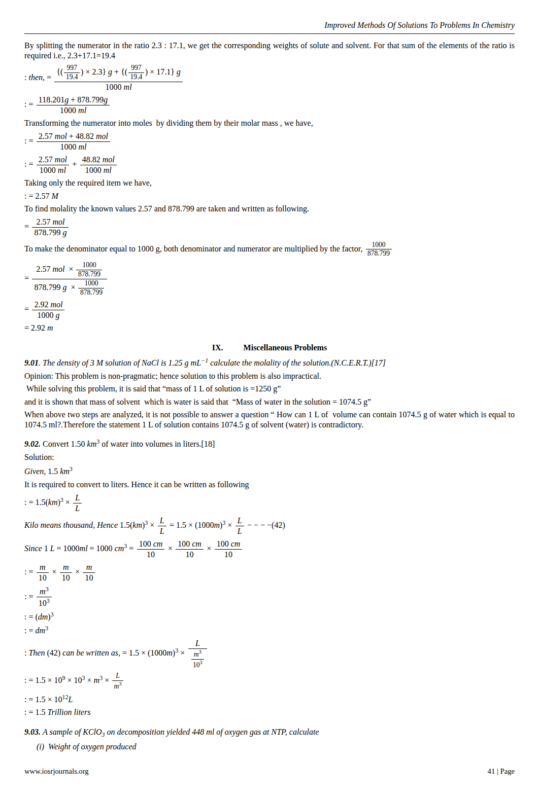Improved Methods Of Solutions To Problems In Chemistry
By splitting the numerator in the ratio 2.3 : 17.1, we get the corresponding weights of solute and solvent. For that sum of the elements of the ratio is required i.e., 2.3+17.1=19.4
: then, = {(99719.4) × 2.3} g + {(99719.4) × 17.1} g 1000 ml
: = 118.201g + 878.799g 1000 ml
Transforming the numerator into moles by dividing them by their molar mass , we have,
: = 2.57 mol + 48.82 mol 1000 ml
: = 2.57 mol 1000 ml + 48.82 mol 1000 ml
Taking only the required item we have,
: = 2.57 M
To find molality the known values 2.57 and 878.799 are taken and written as following.
= 2.57 mol 878.799 g
To make the denominator equal to 1000 g, both denominator and numerator are multiplied by the factor, 1000878.799
= 2.57 mol × 1000878.799 878.799 g × 1000878.799
= 2.92 mol 1000 g
= 2.92 m
IX. Miscellaneous Problems
9.01. The density of 3 M solution of NaCl is 1.25 g mL−1 calculate the molality of the solution.(N.C.E.R.T.)[17]
Opinion: This problem is non-pragmatic; hence solution to this problem is also impractical.
While solving this problem, it is said that “mass of 1 L of solution is =1250 g”
and it is shown that mass of solvent which is water is said that “Mass of water in the solution = 1074.5 g”
When above two steps are analyzed, it is not possible to answer a question “ How can 1 L of volume can contain 1074.5 g of water which is equal to 1074.5 ml?.Therefore the statement 1 L of solution contains 1074.5 g of solvent (water) is contradictory.
9.02. Convert 1.50 km3 of water into volumes in liters.[18]
Solution:
Given, 1.5 km3
It is required to convert to liters. Hence it can be written as following
: = 1.5(km)3 × LL
Kilo means thousand, Hence 1.5(km)3 × LL = 1.5 × (1000m)3 × LL − − − −(42)
Since 1 L = 1000ml = 1000 cm3 = 100 cm 10 × 100 cm 10 × 100 cm 10
: = m 10 × m 10 × m 10
: = m3103
: = (dm)3
: = dm3
: Then (42) can be written as, = 1.5 × (1000m)3 × L m3103
: = 1.5 × 109 × 103 × m3 × Lm3
: = 1.5 × 1012L
: = 1.5 Trillion liters
9.03. A sample of KClO3 on decomposition yielded 448 ml of oxygen gas at NTP, calculate
(i) Weight of oxygen produced
www.iosrjournals.org 41 | Page